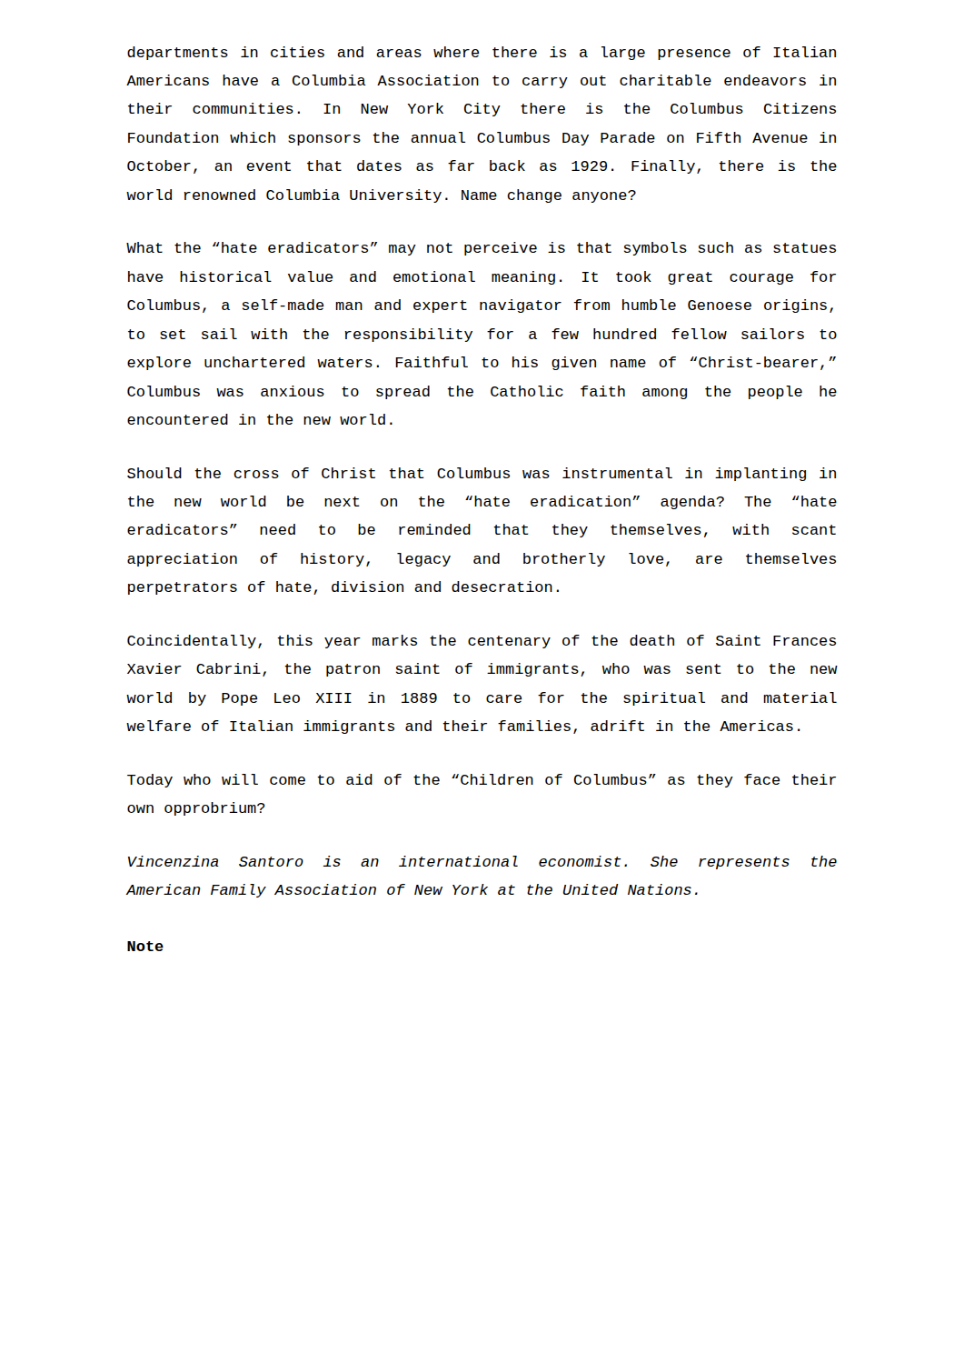departments in cities and areas where there is a large presence of Italian Americans have a Columbia Association to carry out charitable endeavors in their communities. In New York City there is the Columbus Citizens Foundation which sponsors the annual Columbus Day Parade on Fifth Avenue in October, an event that dates as far back as 1929. Finally, there is the world renowned Columbia University. Name change anyone?
What the “hate eradicators” may not perceive is that symbols such as statues have historical value and emotional meaning. It took great courage for Columbus, a self-made man and expert navigator from humble Genoese origins, to set sail with the responsibility for a few hundred fellow sailors to explore unchartered waters. Faithful to his given name of “Christ-bearer,” Columbus was anxious to spread the Catholic faith among the people he encountered in the new world.
Should the cross of Christ that Columbus was instrumental in implanting in the new world be next on the “hate eradication” agenda? The “hate eradicators” need to be reminded that they themselves, with scant appreciation of history, legacy and brotherly love, are themselves perpetrators of hate, division and desecration.
Coincidentally, this year marks the centenary of the death of Saint Frances Xavier Cabrini, the patron saint of immigrants, who was sent to the new world by Pope Leo XIII in 1889 to care for the spiritual and material welfare of Italian immigrants and their families, adrift in the Americas.
Today who will come to aid of the “Children of Columbus” as they face their own opprobrium?
Vincenzina Santoro is an international economist. She represents the American Family Association of New York at the United Nations.
Note